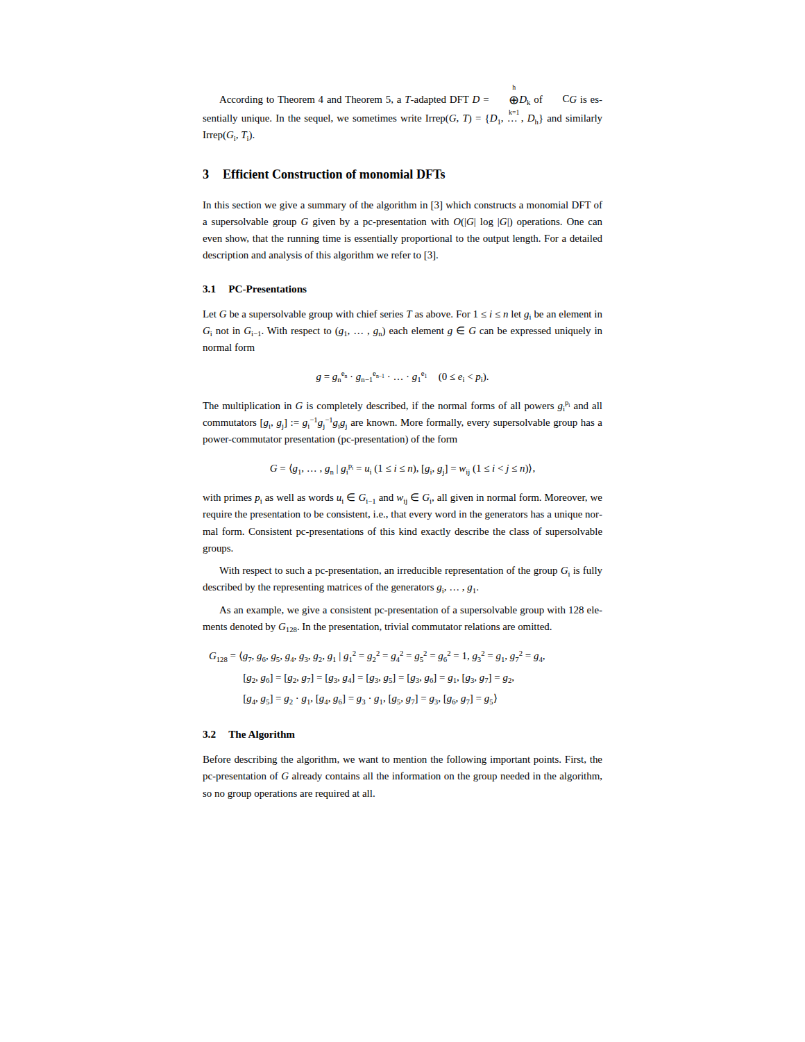According to Theorem 4 and Theorem 5, a T-adapted DFT D = h⊕k=1 Dk of CG is essentially unique. In the sequel, we sometimes write Irrep(G, T) = {D1, … , Dh} and similarly Irrep(Gi, Ti).
3 Efficient Construction of monomial DFTs
In this section we give a summary of the algorithm in [3] which constructs a monomial DFT of a supersolvable group G given by a pc-presentation with O(|G| log |G|) operations. One can even show, that the running time is essentially proportional to the output length. For a detailed description and analysis of this algorithm we refer to [3].
3.1 PC-Presentations
Let G be a supersolvable group with chief series T as above. For 1 ≤ i ≤ n let gi be an element in Gi not in Gi−1. With respect to (g1, … , gn) each element g ∈ G can be expressed uniquely in normal form
g = gnen · gn−1en−1 · … · g1e1 (0 ≤ ei < pi).
The multiplication in G is completely described, if the normal forms of all powers gipi and all commutators [gi, gj] := gi−1gj−1gigj are known. More formally, every supersolvable group has a power-commutator presentation (pc-presentation) of the form
G = ⟨g1, … , gn | gipi = ui (1 ≤ i ≤ n), [gi, gj] = wij (1 ≤ i < j ≤ n)⟩,
with primes pi as well as words ui ∈ Gi−1 and wij ∈ Gi, all given in normal form. Moreover, we require the presentation to be consistent, i.e., that every word in the generators has a unique normal form. Consistent pc-presentations of this kind exactly describe the class of supersolvable groups.
With respect to such a pc-presentation, an irreducible representation of the group Gi is fully described by the representing matrices of the generators gi, … , g1.
As an example, we give a consistent pc-presentation of a supersolvable group with 128 elements denoted by G128. In the presentation, trivial commutator relations are omitted.
G128 = ⟨g7, g6, g5, g4, g3, g2, g1 | g12 = g22 = g42 = g52 = g62 = 1, g32 = g1, g72 = g4, [g2, g6] = [g2, g7] = [g3, g4] = [g3, g5] = [g3, g6] = g1, [g3, g7] = g2, [g4, g5] = g2 · g1, [g4, g6] = g3 · g1, [g5, g7] = g3, [g6, g7] = g5⟩
3.2 The Algorithm
Before describing the algorithm, we want to mention the following important points. First, the pc-presentation of G already contains all the information on the group needed in the algorithm, so no group operations are required at all.